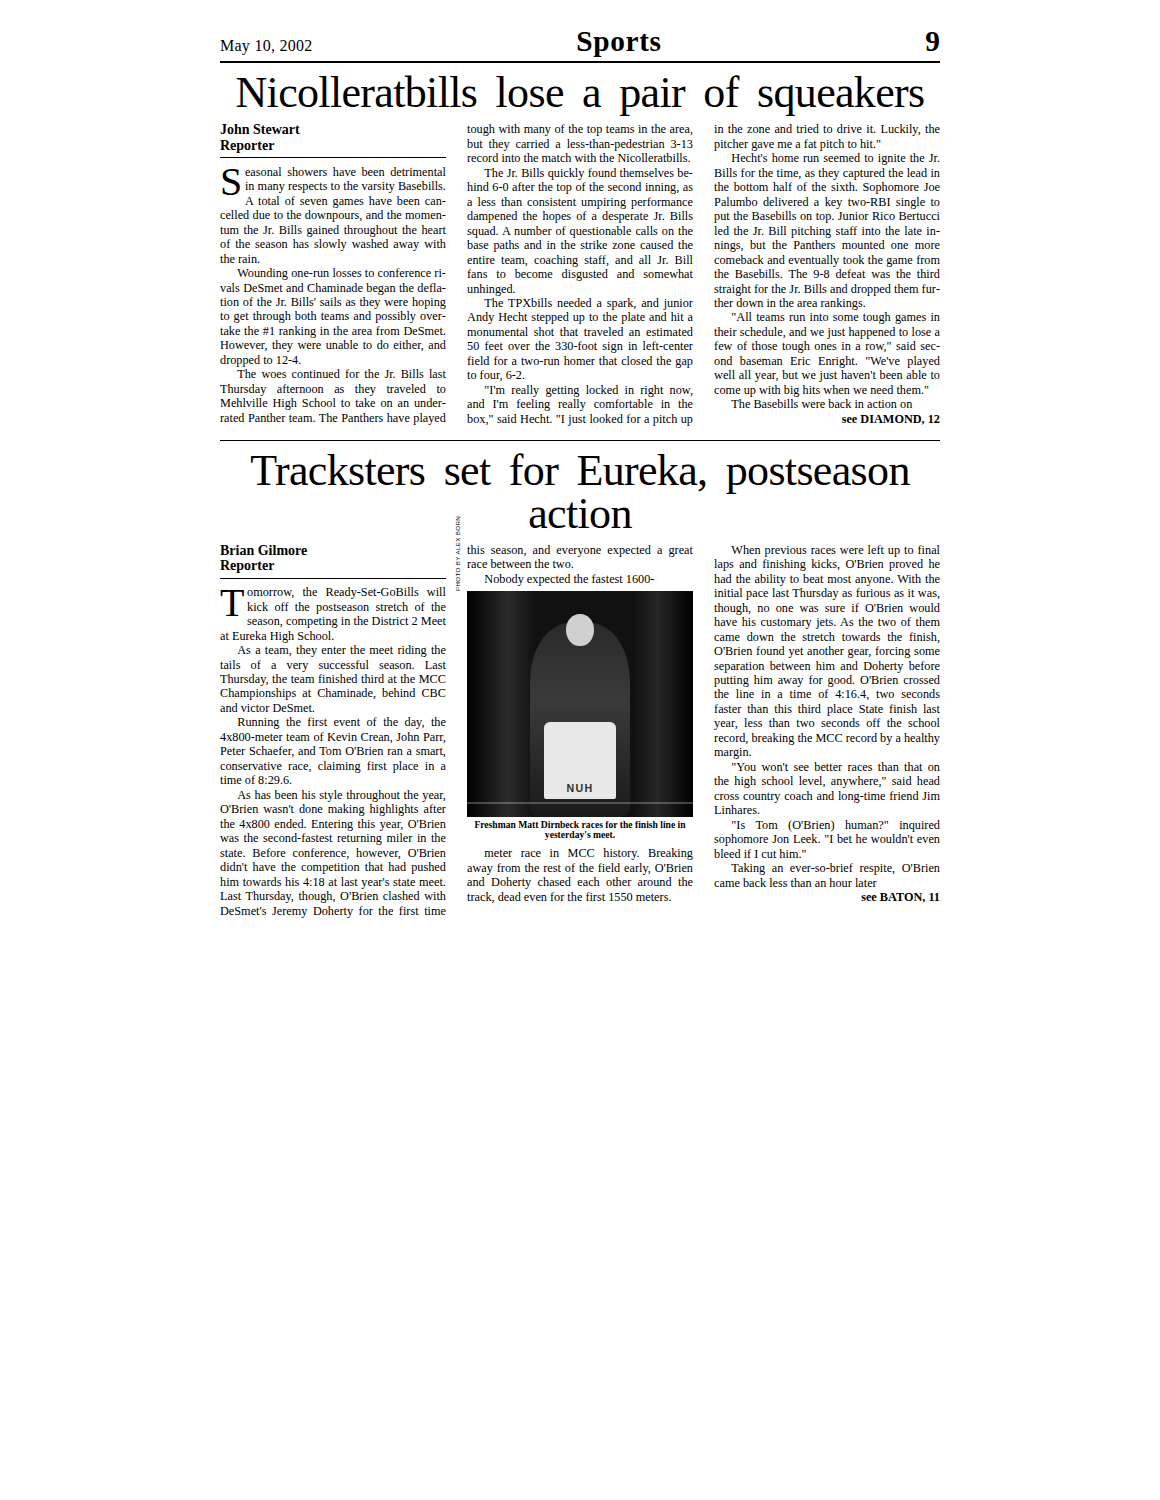May 10, 2002
Sports
9
Nicolleratbills lose a pair of squeakers
John Stewart
Reporter
Seasonal showers have been detrimental in many respects to the varsity Basebills. A total of seven games have been cancelled due to the downpours, and the momentum the Jr. Bills gained throughout the heart of the season has slowly washed away with the rain.
Wounding one-run losses to conference rivals DeSmet and Chaminade began the deflation of the Jr. Bills' sails as they were hoping to get through both teams and possibly overtake the #1 ranking in the area from DeSmet. However, they were unable to do either, and dropped to 12-4.
The woes continued for the Jr. Bills last Thursday afternoon as they traveled to Mehlville High School to take on an underrated Panther team. The Panthers have played tough with many of the top teams in the area, but they carried a less-than-pedestrian 3-13 record into the match with the Nicolleratbills.
The Jr. Bills quickly found themselves behind 6-0 after the top of the second inning, as a less than consistent umpiring performance dampened the hopes of a desperate Jr. Bills squad. A number of questionable calls on the base paths and in the strike zone caused the entire team, coaching staff, and all Jr. Bill fans to become disgusted and somewhat unhinged.
The TPXbills needed a spark, and junior Andy Hecht stepped up to the plate and hit a monumental shot that traveled an estimated 50 feet over the 330-foot sign in left-center field for a two-run homer that closed the gap to four, 6-2.
"I'm really getting locked in right now, and I'm feeling really comfortable in the box," said Hecht. "I just looked for a pitch up in the zone and tried to drive it. Luckily, the pitcher gave me a fat pitch to hit."
Hecht's home run seemed to ignite the Jr. Bills for the time, as they captured the lead in the bottom half of the sixth. Sophomore Joe Palumbo delivered a key two-RBI single to put the Basebills on top. Junior Rico Bertucci led the Jr. Bill pitching staff into the late innings, but the Panthers mounted one more comeback and eventually took the game from the Basebills. The 9-8 defeat was the third straight for the Jr. Bills and dropped them further down in the area rankings.
"All teams run into some tough games in their schedule, and we just happened to lose a few of those tough ones in a row," said second baseman Eric Enright. "We've played well all year, but we just haven't been able to come up with big hits when we need them."
The Basebills were back in action on
see DIAMOND, 12
Tracksters set for Eureka, postseason action
Brian Gilmore
Reporter
Tomorrow, the Ready-Set-GoBills will kick off the postseason stretch of the season, competing in the District 2 Meet at Eureka High School.
As a team, they enter the meet riding the tails of a very successful season. Last Thursday, the team finished third at the MCC Championships at Chaminade, behind CBC and victor DeSmet.
Running the first event of the day, the 4x800-meter team of Kevin Crean, John Parr, Peter Schaefer, and Tom O'Brien ran a smart, conservative race, claiming first place in a time of 8:29.6.
As has been his style throughout the year, O'Brien wasn't done making highlights after the 4x800 ended. Entering this year, O'Brien was the second-fastest returning miler in the state. Before conference, however, O'Brien didn't have the competition that had pushed him towards his 4:18 at last year's state meet. Last Thursday, though, O'Brien clashed with DeSmet's Jeremy Doherty for the first time this season, and everyone expected a great race between the two.
Nobody expected the fastest 1600-
PHOTO BY ALEX BORN
Freshman Matt Dirnbeck races for the finish line in yesterday's meet.
meter race in MCC history. Breaking away from the rest of the field early, O'Brien and Doherty chased each other around the track, dead even for the first 1550 meters.
When previous races were left up to final laps and finishing kicks, O'Brien proved he had the ability to beat most anyone. With the initial pace last Thursday as furious as it was, though, no one was sure if O'Brien would have his customary jets. As the two of them came down the stretch towards the finish, O'Brien found yet another gear, forcing some separation between him and Doherty before putting him away for good. O'Brien crossed the line in a time of 4:16.4, two seconds faster than this third place State finish last year, less than two seconds off the school record, breaking the MCC record by a healthy margin.
"You won't see better races than that on the high school level, anywhere," said head cross country coach and long-time friend Jim Linhares.
"Is Tom (O'Brien) human?" inquired sophomore Jon Leek. "I bet he wouldn't even bleed if I cut him."
Taking an ever-so-brief respite, O'Brien came back less than an hour later
see BATON, 11